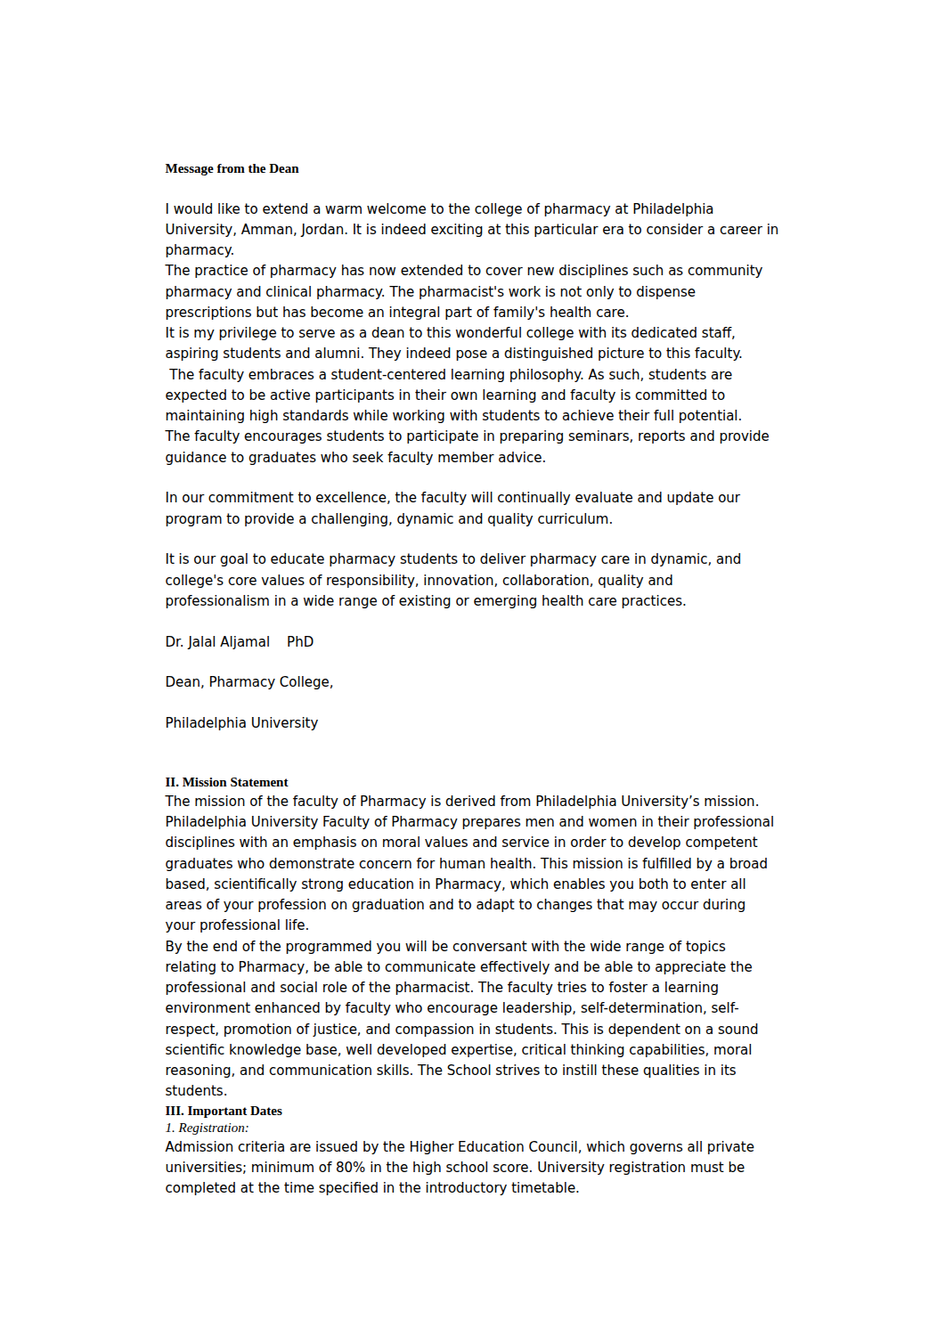Message from the Dean
I would like to extend a warm welcome to the college of pharmacy at Philadelphia University, Amman, Jordan. It is indeed exciting at this particular era to consider a career in pharmacy.
The practice of pharmacy has now extended to cover new disciplines such as community pharmacy and clinical pharmacy. The pharmacist's work is not only to dispense prescriptions but has become an integral part of family's health care.
It is my privilege to serve as a dean to this wonderful college with its dedicated staff, aspiring students and alumni. They indeed pose a distinguished picture to this faculty.
The faculty embraces a student-centered learning philosophy. As such, students are expected to be active participants in their own learning and faculty is committed to maintaining high standards while working with students to achieve their full potential.
The faculty encourages students to participate in preparing seminars, reports and provide guidance to graduates who seek faculty member advice.
In our commitment to excellence, the faculty will continually evaluate and update our program to provide a challenging, dynamic and quality curriculum.
It is our goal to educate pharmacy students to deliver pharmacy care in dynamic, and college's core values of responsibility, innovation, collaboration, quality and professionalism in a wide range of existing or emerging health care practices.
Dr. Jalal Aljamal PhD
Dean, Pharmacy College,
Philadelphia University
II. Mission Statement
The mission of the faculty of Pharmacy is derived from Philadelphia University’s mission. Philadelphia University Faculty of Pharmacy prepares men and women in their professional disciplines with an emphasis on moral values and service in order to develop competent graduates who demonstrate concern for human health. This mission is fulfilled by a broad based, scientifically strong education in Pharmacy, which enables you both to enter all areas of your profession on graduation and to adapt to changes that may occur during your professional life.
By the end of the programmed you will be conversant with the wide range of topics relating to Pharmacy, be able to communicate effectively and be able to appreciate the professional and social role of the pharmacist. The faculty tries to foster a learning environment enhanced by faculty who encourage leadership, self-determination, self-respect, promotion of justice, and compassion in students. This is dependent on a sound scientific knowledge base, well developed expertise, critical thinking capabilities, moral reasoning, and communication skills. The School strives to instill these qualities in its students.
III. Important Dates
1. Registration:
Admission criteria are issued by the Higher Education Council, which governs all private universities; minimum of 80% in the high school score. University registration must be completed at the time specified in the introductory timetable.